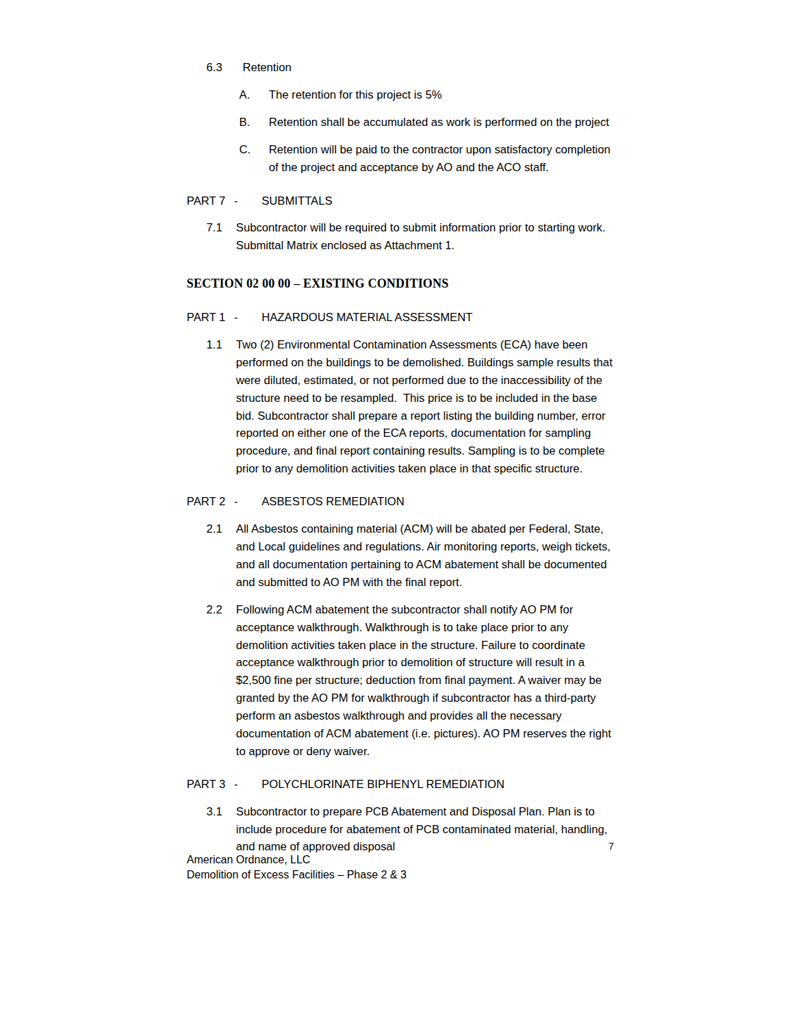6.3 Retention
A. The retention for this project is 5%
B. Retention shall be accumulated as work is performed on the project
C. Retention will be paid to the contractor upon satisfactory completion of the project and acceptance by AO and the ACO staff.
PART 7 - SUBMITTALS
7.1 Subcontractor will be required to submit information prior to starting work. Submittal Matrix enclosed as Attachment 1.
SECTION 02 00 00 – EXISTING CONDITIONS
PART 1 - HAZARDOUS MATERIAL ASSESSMENT
1.1 Two (2) Environmental Contamination Assessments (ECA) have been performed on the buildings to be demolished. Buildings sample results that were diluted, estimated, or not performed due to the inaccessibility of the structure need to be resampled. This price is to be included in the base bid. Subcontractor shall prepare a report listing the building number, error reported on either one of the ECA reports, documentation for sampling procedure, and final report containing results. Sampling is to be complete prior to any demolition activities taken place in that specific structure.
PART 2 - ASBESTOS REMEDIATION
2.1 All Asbestos containing material (ACM) will be abated per Federal, State, and Local guidelines and regulations. Air monitoring reports, weigh tickets, and all documentation pertaining to ACM abatement shall be documented and submitted to AO PM with the final report.
2.2 Following ACM abatement the subcontractor shall notify AO PM for acceptance walkthrough. Walkthrough is to take place prior to any demolition activities taken place in the structure. Failure to coordinate acceptance walkthrough prior to demolition of structure will result in a $2,500 fine per structure; deduction from final payment. A waiver may be granted by the AO PM for walkthrough if subcontractor has a third-party perform an asbestos walkthrough and provides all the necessary documentation of ACM abatement (i.e. pictures). AO PM reserves the right to approve or deny waiver.
PART 3 - POLYCHLORINATE BIPHENYL REMEDIATION
3.1 Subcontractor to prepare PCB Abatement and Disposal Plan. Plan is to include procedure for abatement of PCB contaminated material, handling, and name of approved disposal
7 American Ordnance, LLC
Demolition of Excess Facilities – Phase 2 & 3